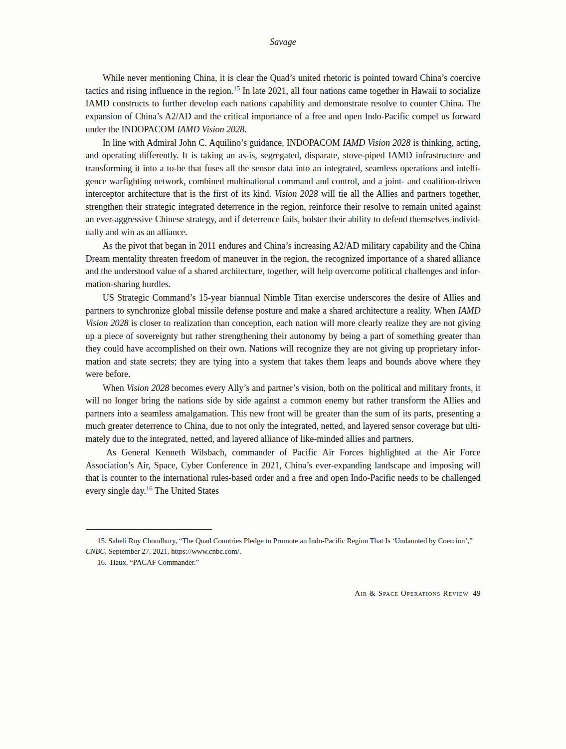Savage
While never mentioning China, it is clear the Quad’s united rhetoric is pointed toward China’s coercive tactics and rising influence in the region.15 In late 2021, all four nations came together in Hawaii to socialize IAMD constructs to further develop each nations capability and demonstrate resolve to counter China. The expansion of China’s A2/AD and the critical importance of a free and open Indo-Pacific compel us forward under the INDOPACOM IAMD Vision 2028.
In line with Admiral John C. Aquilino’s guidance, INDOPACOM IAMD Vision 2028 is thinking, acting, and operating differently. It is taking an as-is, segregated, disparate, stove-piped IAMD infrastructure and transforming it into a to-be that fuses all the sensor data into an integrated, seamless operations and intelligence warfighting network, combined multinational command and control, and a joint- and coalition-driven interceptor architecture that is the first of its kind. Vision 2028 will tie all the Allies and partners together, strengthen their strategic integrated deterrence in the region, reinforce their resolve to remain united against an ever-aggressive Chinese strategy, and if deterrence fails, bolster their ability to defend themselves individually and win as an alliance.
As the pivot that began in 2011 endures and China’s increasing A2/AD military capability and the China Dream mentality threaten freedom of maneuver in the region, the recognized importance of a shared alliance and the understood value of a shared architecture, together, will help overcome political challenges and information-sharing hurdles.
US Strategic Command’s 15-year biannual Nimble Titan exercise underscores the desire of Allies and partners to synchronize global missile defense posture and make a shared architecture a reality. When IAMD Vision 2028 is closer to realization than conception, each nation will more clearly realize they are not giving up a piece of sovereignty but rather strengthening their autonomy by being a part of something greater than they could have accomplished on their own. Nations will recognize they are not giving up proprietary information and state secrets; they are tying into a system that takes them leaps and bounds above where they were before.
When Vision 2028 becomes every Ally’s and partner’s vision, both on the political and military fronts, it will no longer bring the nations side by side against a common enemy but rather transform the Allies and partners into a seamless amalgamation. This new front will be greater than the sum of its parts, presenting a much greater deterrence to China, due to not only the integrated, netted, and layered sensor coverage but ultimately due to the integrated, netted, and layered alliance of like-minded allies and partners.
As General Kenneth Wilsbach, commander of Pacific Air Forces highlighted at the Air Force Association’s Air, Space, Cyber Conference in 2021, China’s ever-expanding landscape and imposing will that is counter to the international rules-based order and a free and open Indo-Pacific needs to be challenged every single day.16 The United States
15. Saheli Roy Choudhury, “The Quad Countries Pledge to Promote an Indo-Pacific Region That Is ‘Undaunted by Coercion’,” CNBC, September 27, 2021, https://www.cnbc.com/.
16. Haux, “PACAF Commander.”
Air & Space Operations Review 49